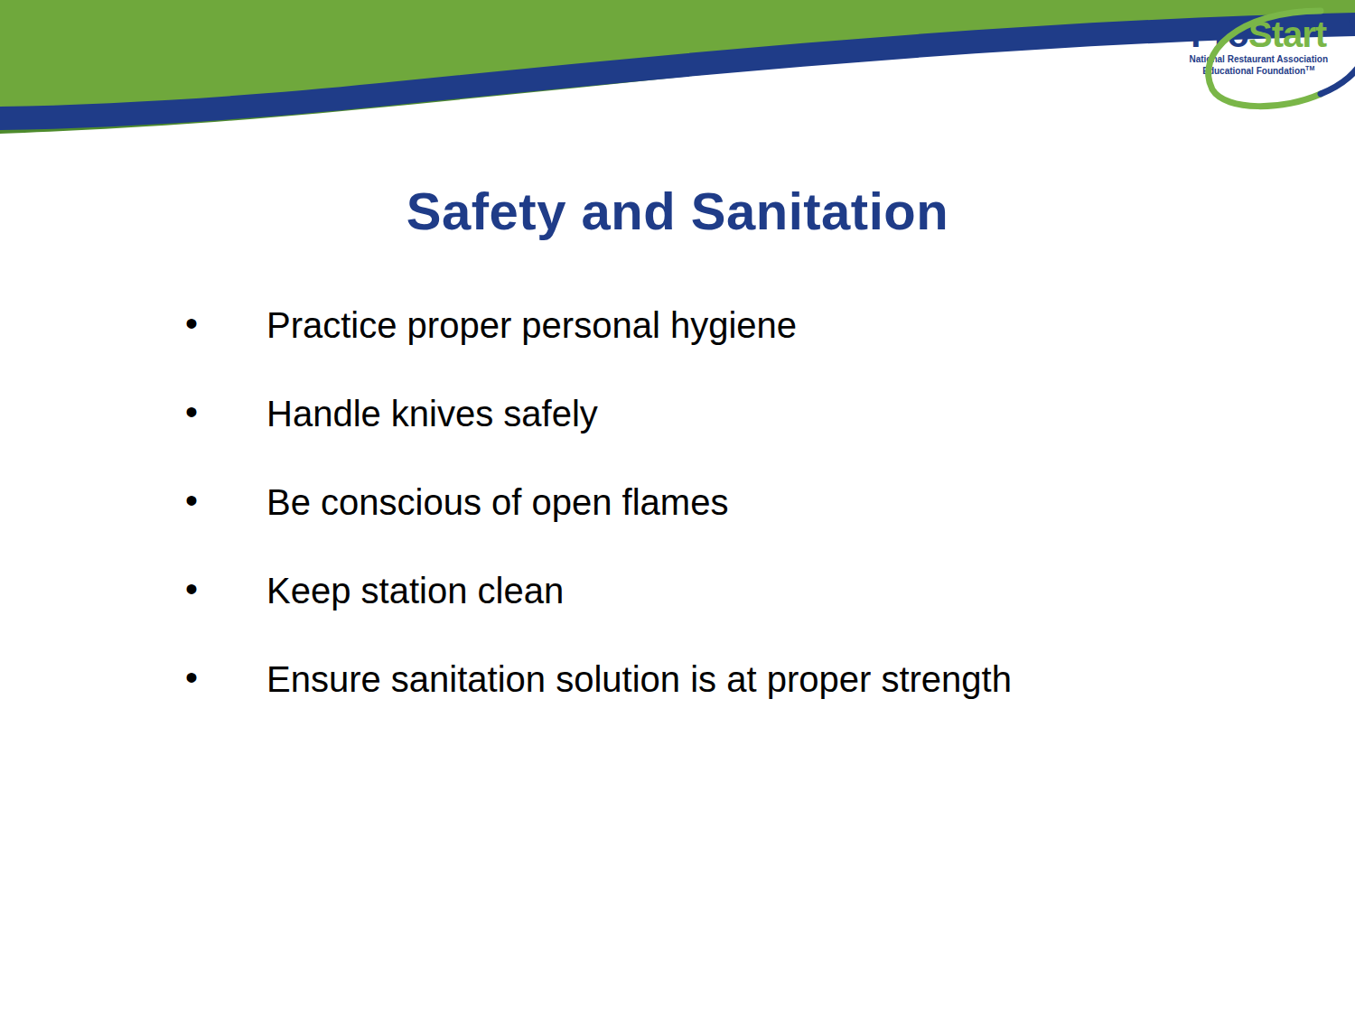Pro Start
National Restaurant Association
Educational FoundationTM
Safety and Sanitation
Practice proper personal hygiene
Handle knives safely
Be conscious of open flames
Keep station clean
Ensure sanitation solution is at proper strength